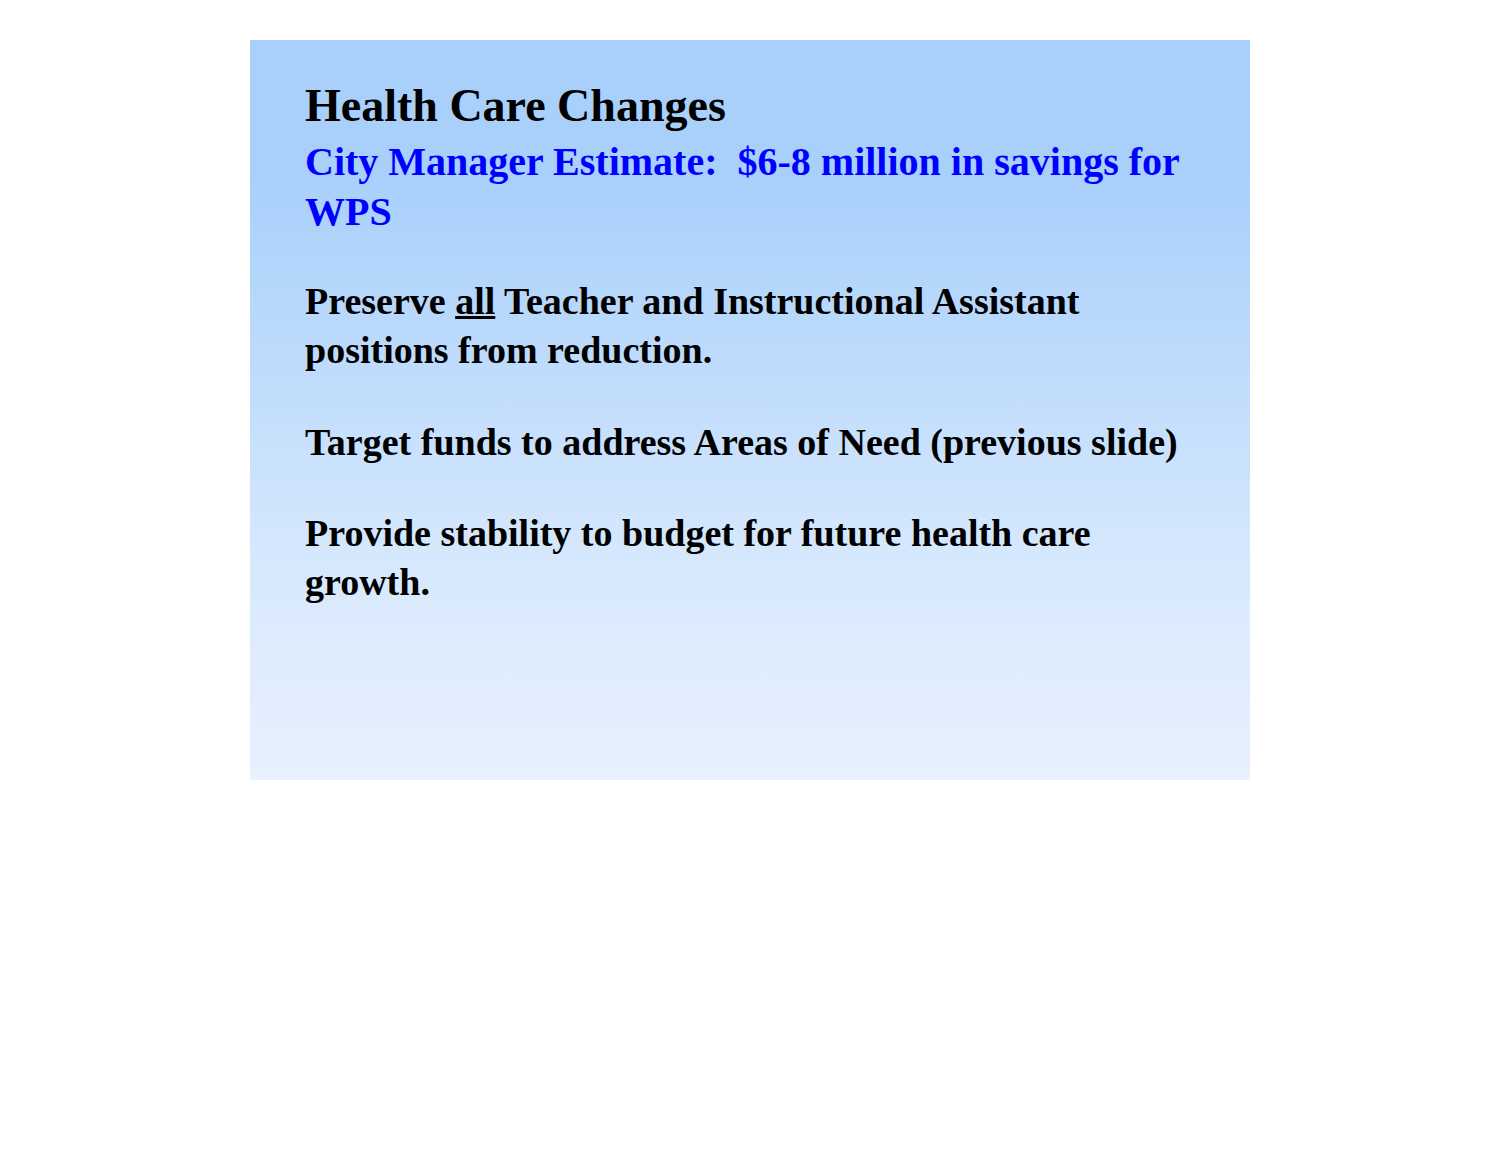Health Care Changes
City Manager Estimate: $6-8 million in savings for WPS
Preserve all Teacher and Instructional Assistant positions from reduction.
Target funds to address Areas of Need (previous slide)
Provide stability to budget for future health care growth.